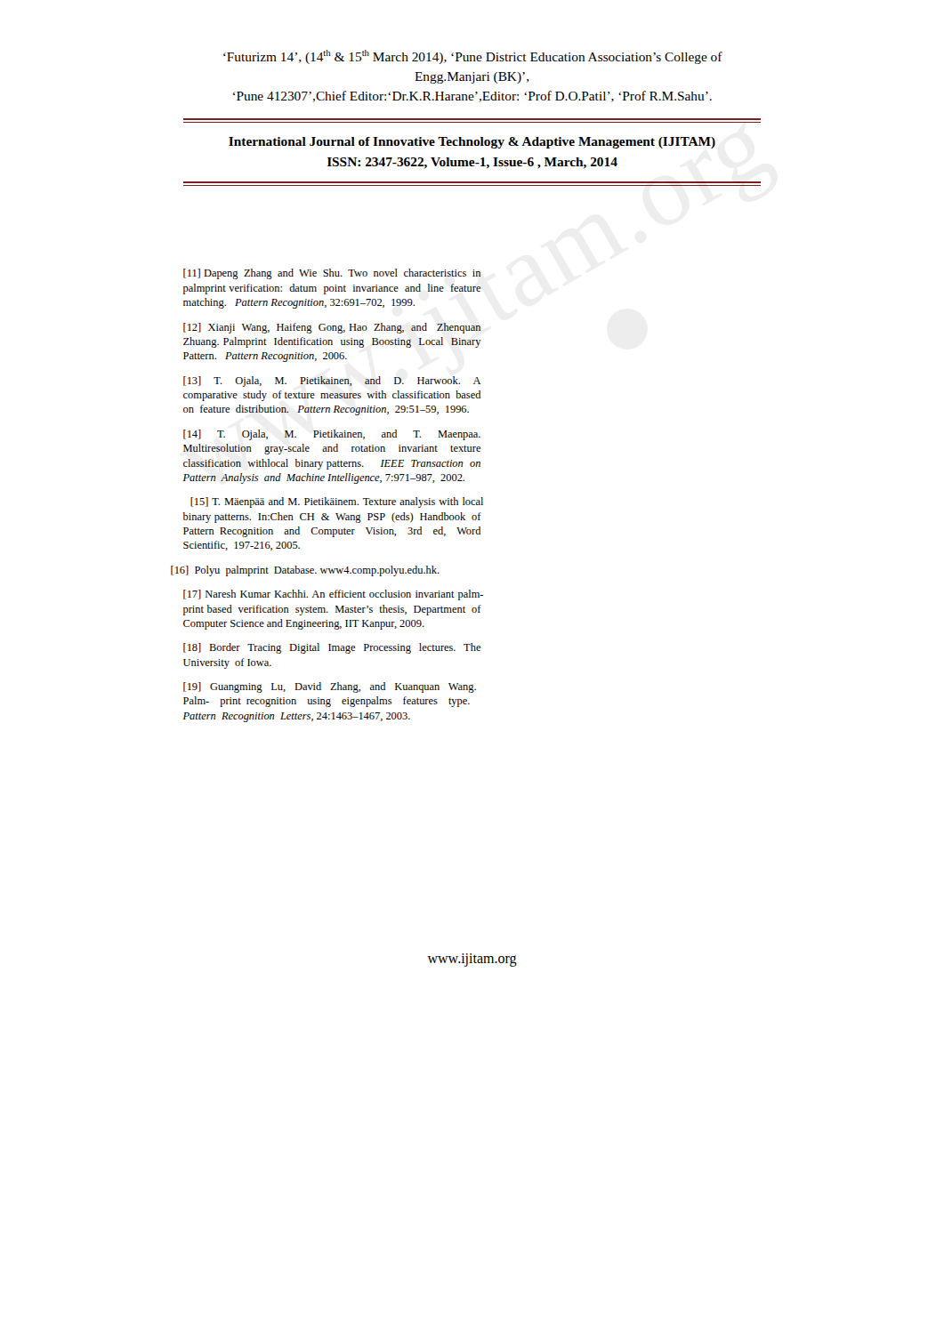‘Futurizm 14’, (14th & 15th March 2014), ‘Pune District Education Association’s College of Engg.Manjari (BK)’,
‘Pune 412307’,Chief Editor:‘Dr.K.R.Harane’,Editor: ‘Prof D.O.Patil’, ‘Prof R.M.Sahu’.
International Journal of Innovative Technology & Adaptive Management (IJITAM)
ISSN: 2347-3622, Volume-1, Issue-6 , March, 2014
www.ijitam.org
[11] Dapeng Zhang and Wie Shu. Two novel characteristics in palmprint verification: datum point invariance and line feature matching. Pattern Recognition, 32:691–702, 1999.
[12] Xianji Wang, Haifeng Gong, Hao Zhang, and Zhenquan Zhuang. Palmprint Identification using Boosting Local Binary Pattern. Pattern Recognition, 2006.
[13] T. Ojala, M. Pietikainen, and D. Harwook. A comparative study of texture measures with classification based on feature distribution. Pattern Recognition, 29:51–59, 1996.
[14] T. Ojala, M. Pietikainen, and T. Maenpaa. Multiresolution gray-scale and rotation invariant texture classification withlocal binary patterns. IEEE Transaction on Pattern Analysis and Machine Intelligence, 7:971–987, 2002.
[15] T. Mäenpää and M. Pietikäinem. Texture analysis with local binary patterns. In:Chen CH & Wang PSP (eds) Handbook of Pattern Recognition and Computer Vision, 3rd ed, Word Scientific, 197-216, 2005.
[16] Polyu palmprint Database. www4.comp.polyu.edu.hk.
[17] Naresh Kumar Kachhi. An efficient occlusion invariant palm- print based verification system. Master’s thesis, Department of Computer Science and Engineering, IIT Kanpur, 2009.
[18] Border Tracing Digital Image Processing lectures. The University of Iowa.
[19] Guangming Lu, David Zhang, and Kuanquan Wang. Palm- print recognition using eigenpalms features type. Pattern Recognition Letters, 24:1463–1467, 2003.
www.ijitam.org